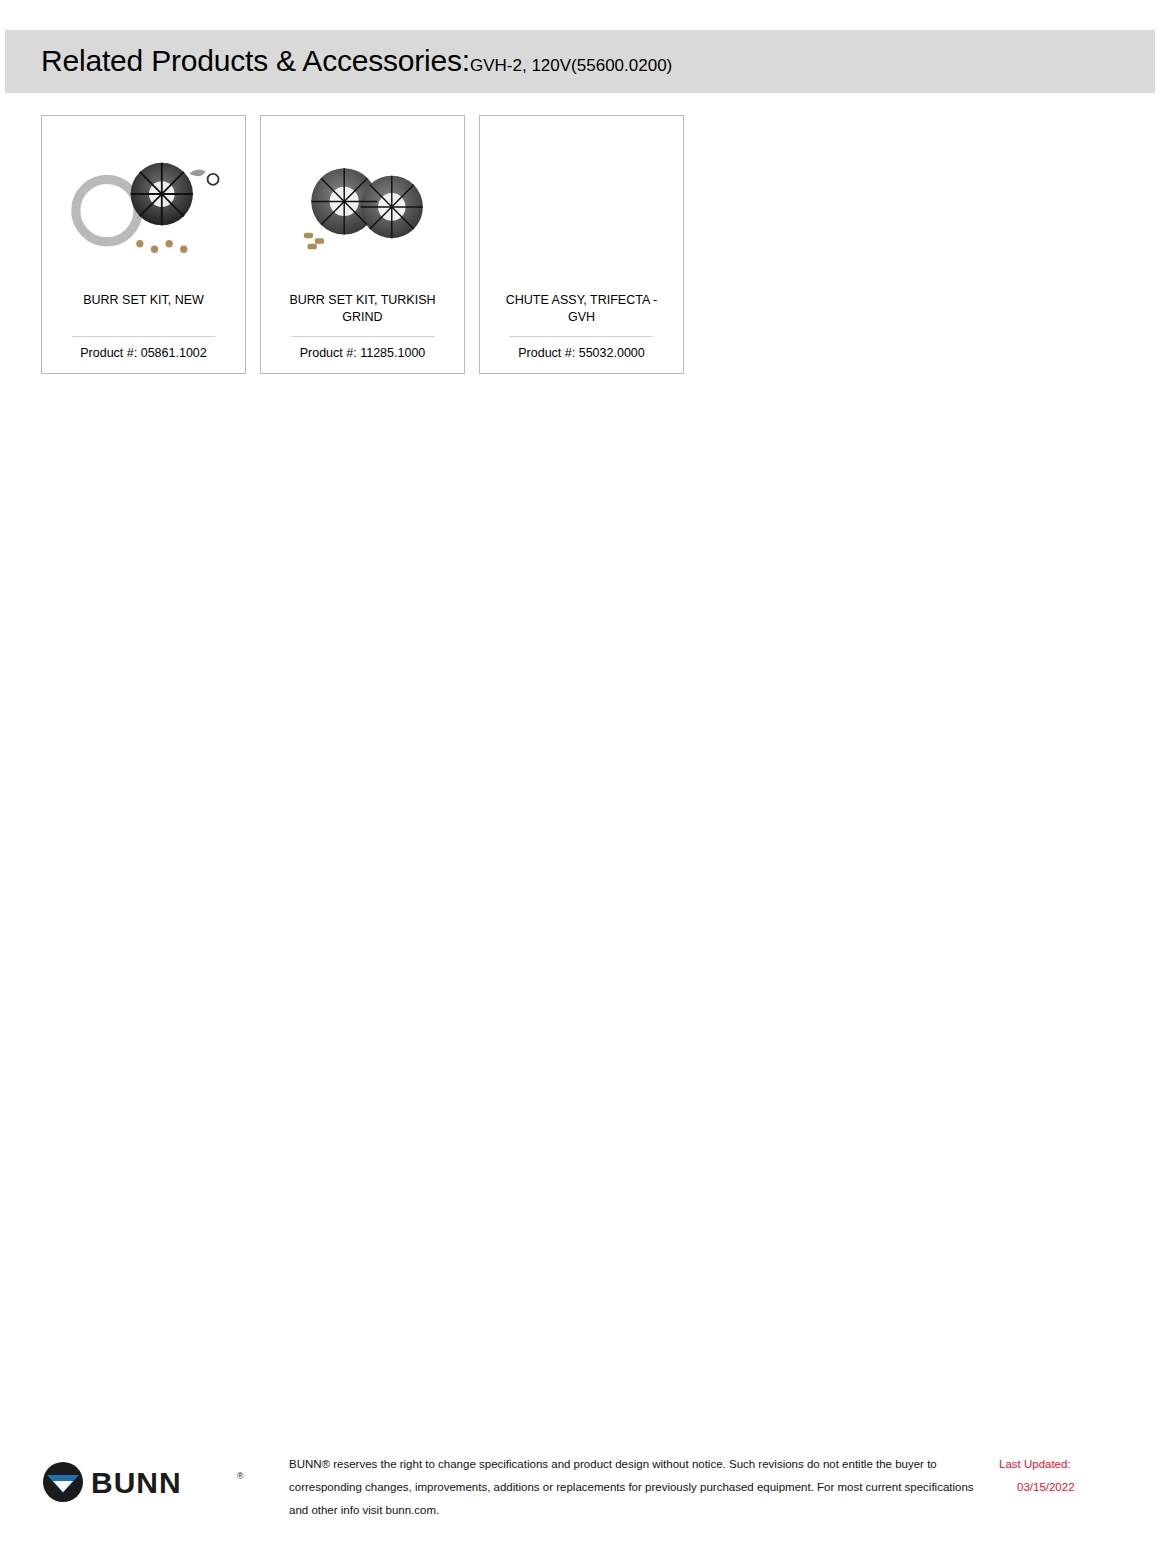Related Products & Accessories:GVH-2, 120V(55600.0200)
BURR SET KIT, NEW
Product #: 05861.1002
BURR SET KIT, TURKISH GRIND
Product #: 11285.1000
CHUTE ASSY, TRIFECTA - GVH
Product #: 55032.0000
BUNN ®
BUNN® reserves the right to change specifications and product design without notice. Such revisions do not entitle the buyer to corresponding changes, improvements, additions or replacements for previously purchased equipment. For most current specifications and other info visit bunn.com.
Last Updated: 03/15/2022